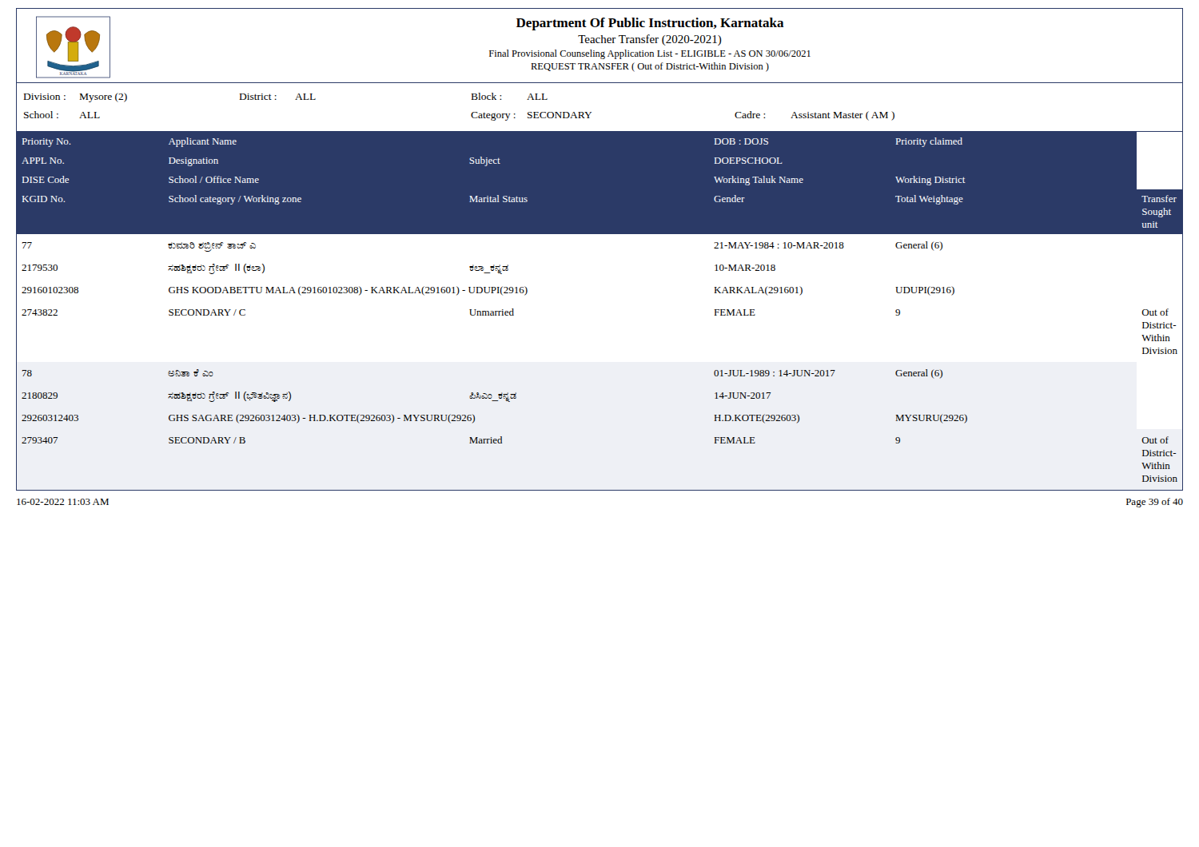KARNATAKA
Department Of Public Instruction, Karnataka
Teacher Transfer (2020-2021)
Final Provisional Counseling Application List - ELIGIBLE - AS ON 30/06/2021
REQUEST TRANSFER ( Out of District-Within Division )
Division : Mysore (2)
District : ALL
Block : ALL
School : ALL
Category : SECONDARY
Cadre : Assistant Master ( AM )
| Priority No. | Applicant Name | | DOB : DOJS | Priority claimed |
| --- | --- | --- | --- | --- |
| APPL No. | Designation | Subject | DOEPSCHOOL | |
| DISE Code | School / Office Name | | Working Taluk Name | Working District |
| KGID No. | School category / Working zone | Marital Status | Gender | Total Weightage | Transfer Sought unit |
| 77 | ಕುಮಾರಿ ಶಬ್ರೀನ್ ತಾಜ್ ಎ | | 21-MAY-1984 : 10-MAR-2018 | General (6) |
| 2179530 | ಸಹಶಿಕ್ಷಕರು ಗ್ರೇಡ್ II (ಕಲಾ) | ಕಲಾ_ಕನ್ನಡ | 10-MAR-2018 | |
| 29160102308 | GHS KOODABETTU MALA (29160102308) - KARKALA(291601) - UDUPI(2916) | KARKALA(291601) | UDUPI(2916) |
| 2743822 | SECONDARY / C | Unmarried | FEMALE | 9 | Out of District-Within Division |
| 78 | ಅನಿತಾ ಕೆ ಎಂ | | 01-JUL-1989 : 14-JUN-2017 | General (6) |
| 2180829 | ಸಹಶಿಕ್ಷಕರು ಗ್ರೇಡ್ II (ಭೌತವಿಜ್ಞಾನ) | ಪಿಸಿಎಂ_ಕನ್ನಡ | 14-JUN-2017 | |
| 29260312403 | GHS SAGARE (29260312403) - H.D.KOTE(292603) - MYSURU(2926) | H.D.KOTE(292603) | MYSURU(2926) |
| 2793407 | SECONDARY / B | Married | FEMALE | 9 | Out of District-Within Division |
16-02-2022 11:03 AM
Page 39 of 40